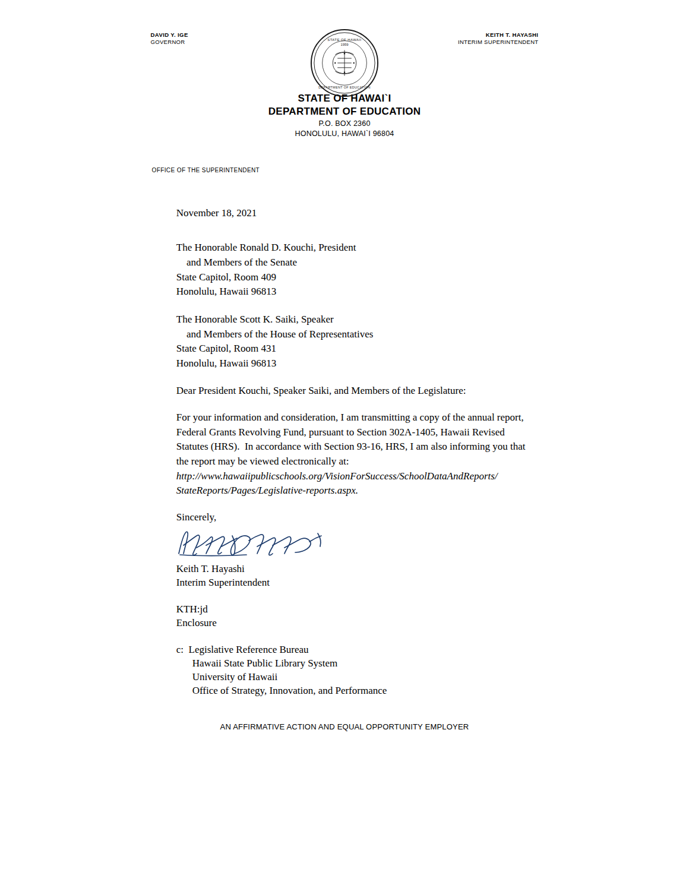DAVID Y. IGE
GOVERNOR
KEITH T. HAYASHI
INTERIM SUPERINTENDENT
STATE OF HAWAII 1959 DEPARTMENT OF EDUCATION
STATE OF HAWAI`I
DEPARTMENT OF EDUCATION
P.O. BOX 2360
HONOLULU, HAWAI`I 96804
OFFICE OF THE SUPERINTENDENT
November 18, 2021
The Honorable Ronald D. Kouchi, President
and Members of the Senate State Capitol, Room 409
Honolulu, Hawaii 96813
The Honorable Scott K. Saiki, Speaker
and Members of the House of Representatives State Capitol, Room 431
Honolulu, Hawaii 96813
Dear President Kouchi, Speaker Saiki, and Members of the Legislature:
For your information and consideration, I am transmitting a copy of the annual report, Federal Grants Revolving Fund, pursuant to Section 302A-1405, Hawaii Revised Statutes (HRS). In accordance with Section 93-16, HRS, I am also informing you that the report may be viewed electronically at: http://www.hawaiipublicschools.org/VisionForSuccess/SchoolDataAndReports/ StateReports/Pages/Legislative-reports.aspx.
Sincerely,
Keith T. Hayashi
Interim Superintendent
KTH:jd
Enclosure
c: Legislative Reference Bureau Hawaii State Public Library System
University of Hawaii
Office of Strategy, Innovation, and Performance
AN AFFIRMATIVE ACTION AND EQUAL OPPORTUNITY EMPLOYER